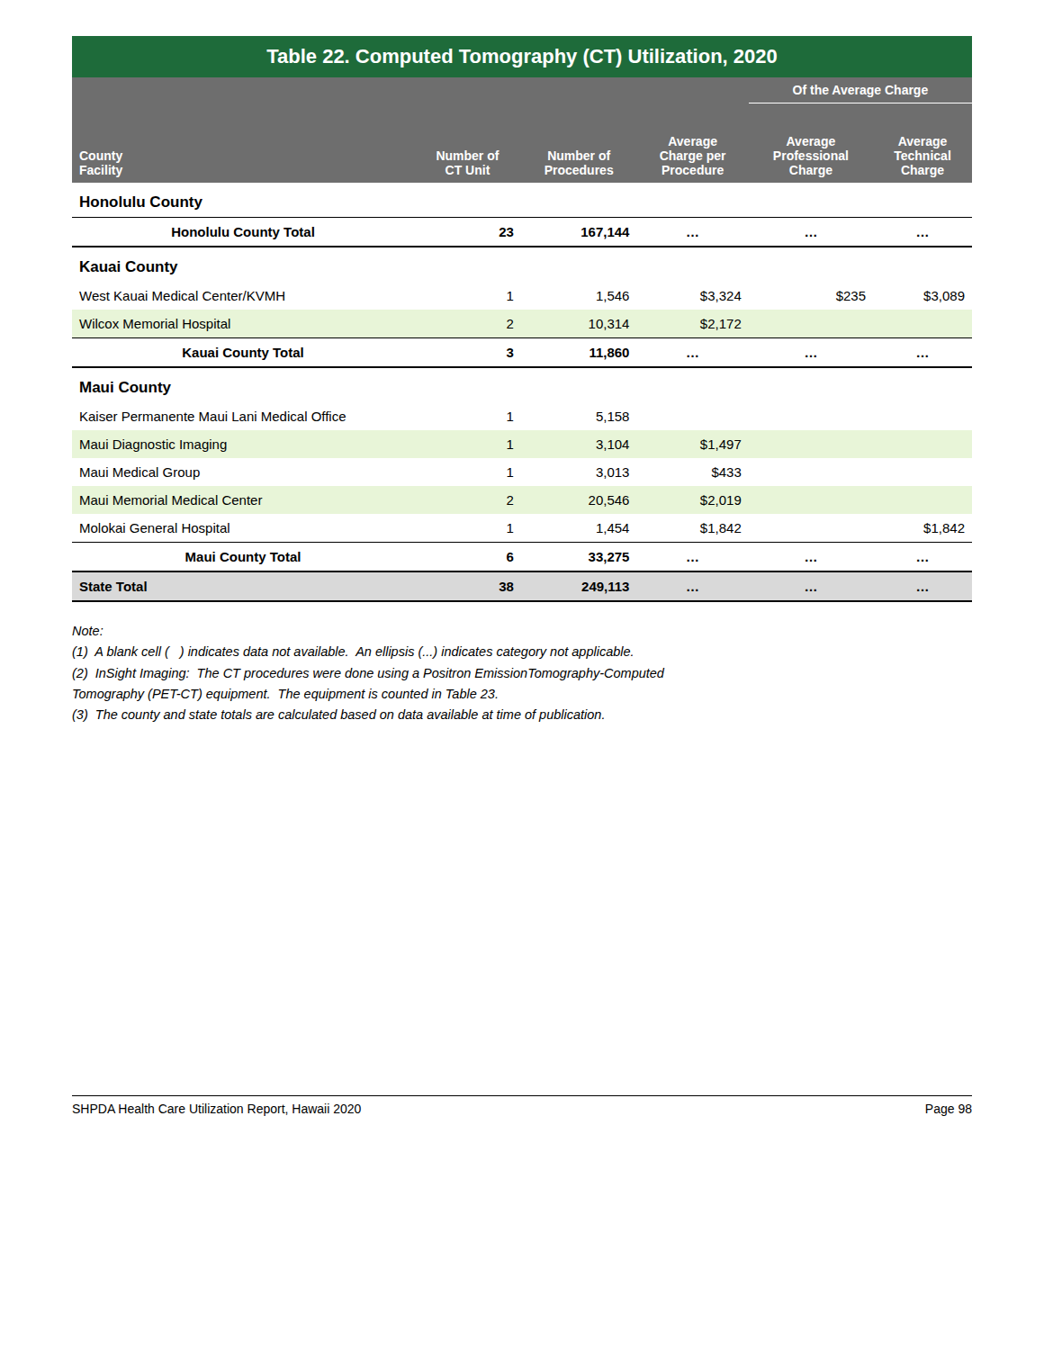Table 22. Computed Tomography (CT) Utilization, 2020
| | | | | Of the Average Charge |
| --- | --- | --- | --- | --- |
| County Facility | Number of CT Unit | Number of Procedures | Average Charge per Procedure | Average Professional Charge | Average Technical Charge |
| Honolulu County |
| Honolulu County Total | 23 | 167,144 | … | … | … |
| Kauai County |
| West Kauai Medical Center/KVMH | 1 | 1,546 | $3,324 | $235 | $3,089 |
| Wilcox Memorial Hospital | 2 | 10,314 | $2,172 | | |
| Kauai County Total | 3 | 11,860 | … | … | … |
| Maui County |
| Kaiser Permanente Maui Lani Medical Office | 1 | 5,158 | | | |
| Maui Diagnostic Imaging | 1 | 3,104 | $1,497 | | |
| Maui Medical Group | 1 | 3,013 | $433 | | |
| Maui Memorial Medical Center | 2 | 20,546 | $2,019 | | |
| Molokai General Hospital | 1 | 1,454 | $1,842 | | $1,842 |
| Maui County Total | 6 | 33,275 | … | … | … |
| State Total | 38 | 249,113 | … | … | … |
Note:
(1) A blank cell ( ) indicates data not available. An ellipsis (...) indicates category not applicable.
(2) InSight Imaging: The CT procedures were done using a Positron EmissionTomography-Computed
Tomography (PET-CT) equipment. The equipment is counted in Table 23.
(3) The county and state totals are calculated based on data available at time of publication.
SHPDA Health Care Utilization Report, Hawaii 2020 Page 98